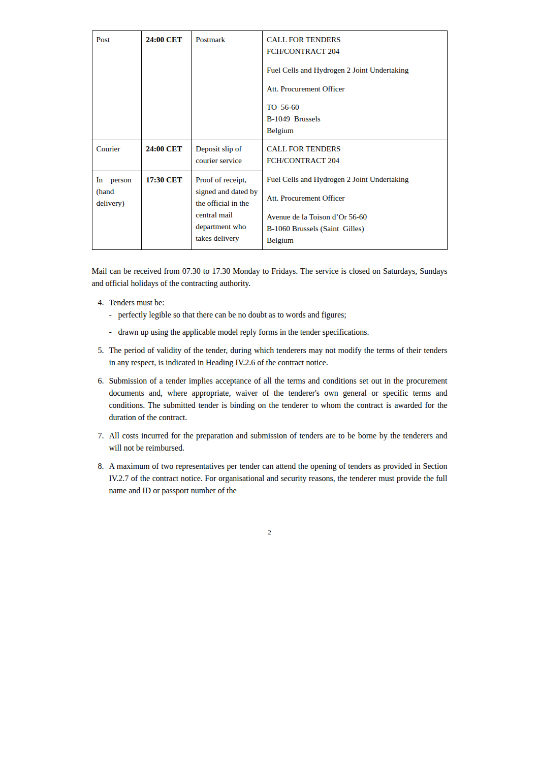| Post | 24:00 CET | Postmark | CALL FOR TENDERS FCH/CONTRACT 204 Fuel Cells and Hydrogen 2 Joint Undertaking Att. Procurement Officer TO 56-60 B-1049 Brussels Belgium |
| Courier | 24:00 CET | Deposit slip of courier service | CALL FOR TENDERS FCH/CONTRACT 204 Fuel Cells and Hydrogen 2 Joint Undertaking Att. Procurement Officer Avenue de la Toison d’Or 56-60 B-1060 Brussels (Saint Gilles) Belgium |
| In person (hand delivery) | 17:30 CET | Proof of receipt, signed and dated by the official in the central mail department who takes delivery |
Mail can be received from 07.30 to 17.30 Monday to Fridays. The service is closed on Saturdays, Sundays and official holidays of the contracting authority.
Tenders must be:
perfectly legible so that there can be no doubt as to words and figures;
drawn up using the applicable model reply forms in the tender specifications.
The period of validity of the tender, during which tenderers may not modify the terms of their tenders in any respect, is indicated in Heading IV.2.6 of the contract notice.
Submission of a tender implies acceptance of all the terms and conditions set out in the procurement documents and, where appropriate, waiver of the tenderer's own general or specific terms and conditions. The submitted tender is binding on the tenderer to whom the contract is awarded for the duration of the contract.
All costs incurred for the preparation and submission of tenders are to be borne by the tenderers and will not be reimbursed.
A maximum of two representatives per tender can attend the opening of tenders as provided in Section IV.2.7 of the contract notice. For organisational and security reasons, the tenderer must provide the full name and ID or passport number of the
2